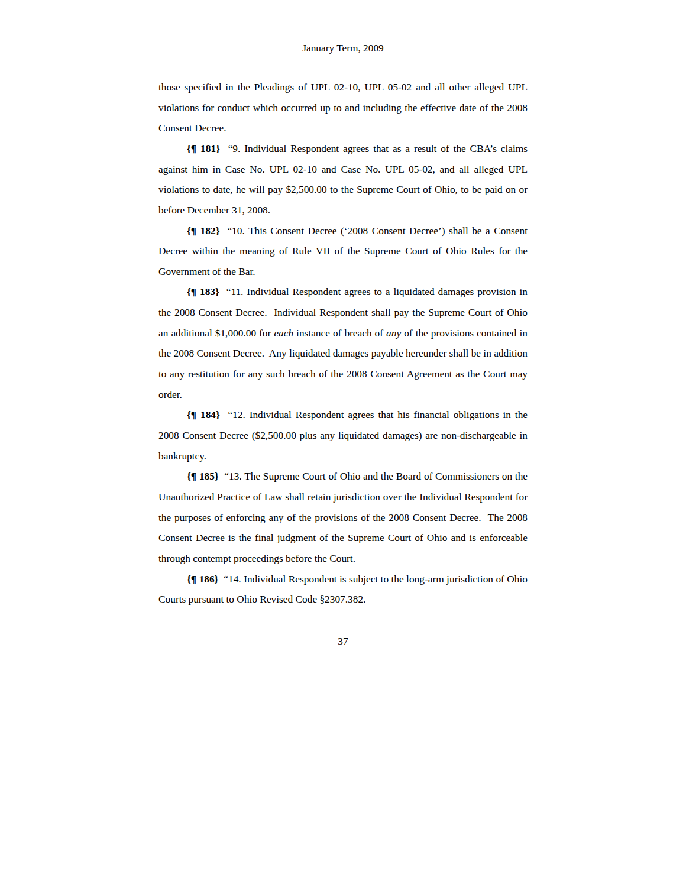January Term, 2009
those specified in the Pleadings of UPL 02-10, UPL 05-02 and all other alleged UPL violations for conduct which occurred up to and including the effective date of the 2008 Consent Decree.
{¶ 181} “9. Individual Respondent agrees that as a result of the CBA’s claims against him in Case No. UPL 02-10 and Case No. UPL 05-02, and all alleged UPL violations to date, he will pay $2,500.00 to the Supreme Court of Ohio, to be paid on or before December 31, 2008.
{¶ 182} “10. This Consent Decree (‘2008 Consent Decree’) shall be a Consent Decree within the meaning of Rule VII of the Supreme Court of Ohio Rules for the Government of the Bar.
{¶ 183} “11. Individual Respondent agrees to a liquidated damages provision in the 2008 Consent Decree. Individual Respondent shall pay the Supreme Court of Ohio an additional $1,000.00 for each instance of breach of any of the provisions contained in the 2008 Consent Decree. Any liquidated damages payable hereunder shall be in addition to any restitution for any such breach of the 2008 Consent Agreement as the Court may order.
{¶ 184} “12. Individual Respondent agrees that his financial obligations in the 2008 Consent Decree ($2,500.00 plus any liquidated damages) are non-dischargeable in bankruptcy.
{¶ 185} “13. The Supreme Court of Ohio and the Board of Commissioners on the Unauthorized Practice of Law shall retain jurisdiction over the Individual Respondent for the purposes of enforcing any of the provisions of the 2008 Consent Decree. The 2008 Consent Decree is the final judgment of the Supreme Court of Ohio and is enforceable through contempt proceedings before the Court.
{¶ 186} “14. Individual Respondent is subject to the long-arm jurisdiction of Ohio Courts pursuant to Ohio Revised Code §2307.382.
37